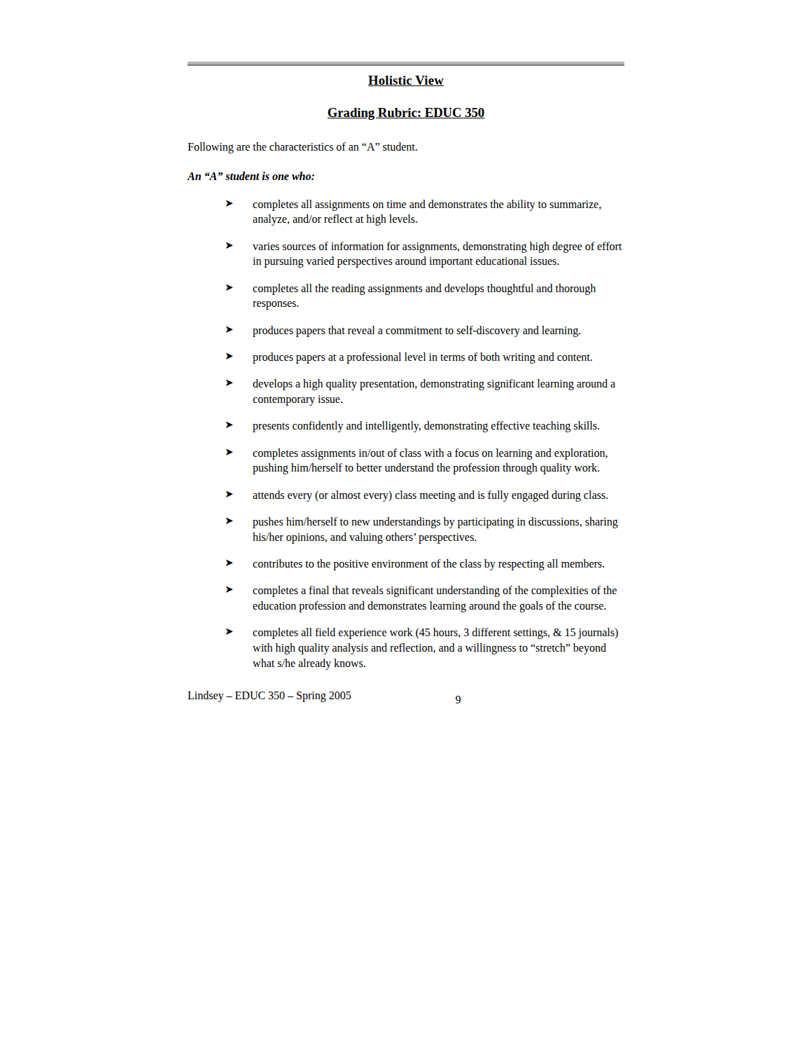Holistic View
Grading Rubric: EDUC 350
Following are the characteristics of an “A” student.
An “A” student is one who:
completes all assignments on time and demonstrates the ability to summarize, analyze, and/or reflect at high levels.
varies sources of information for assignments, demonstrating high degree of effort in pursuing varied perspectives around important educational issues.
completes all the reading assignments and develops thoughtful and thorough responses.
produces papers that reveal a commitment to self-discovery and learning.
produces papers at a professional level in terms of both writing and content.
develops a high quality presentation, demonstrating significant learning around a contemporary issue.
presents confidently and intelligently, demonstrating effective teaching skills.
completes assignments in/out of class with a focus on learning and exploration, pushing him/herself to better understand the profession through quality work.
attends every (or almost every) class meeting and is fully engaged during class.
pushes him/herself to new understandings by participating in discussions, sharing his/her opinions, and valuing others’ perspectives.
contributes to the positive environment of the class by respecting all members.
completes a final that reveals significant understanding of the complexities of the education profession and demonstrates learning around the goals of the course.
completes all field experience work (45 hours, 3 different settings, & 15 journals) with high quality analysis and reflection, and a willingness to “stretch” beyond what s/he already knows.
Lindsey – EDUC 350 – Spring 20059